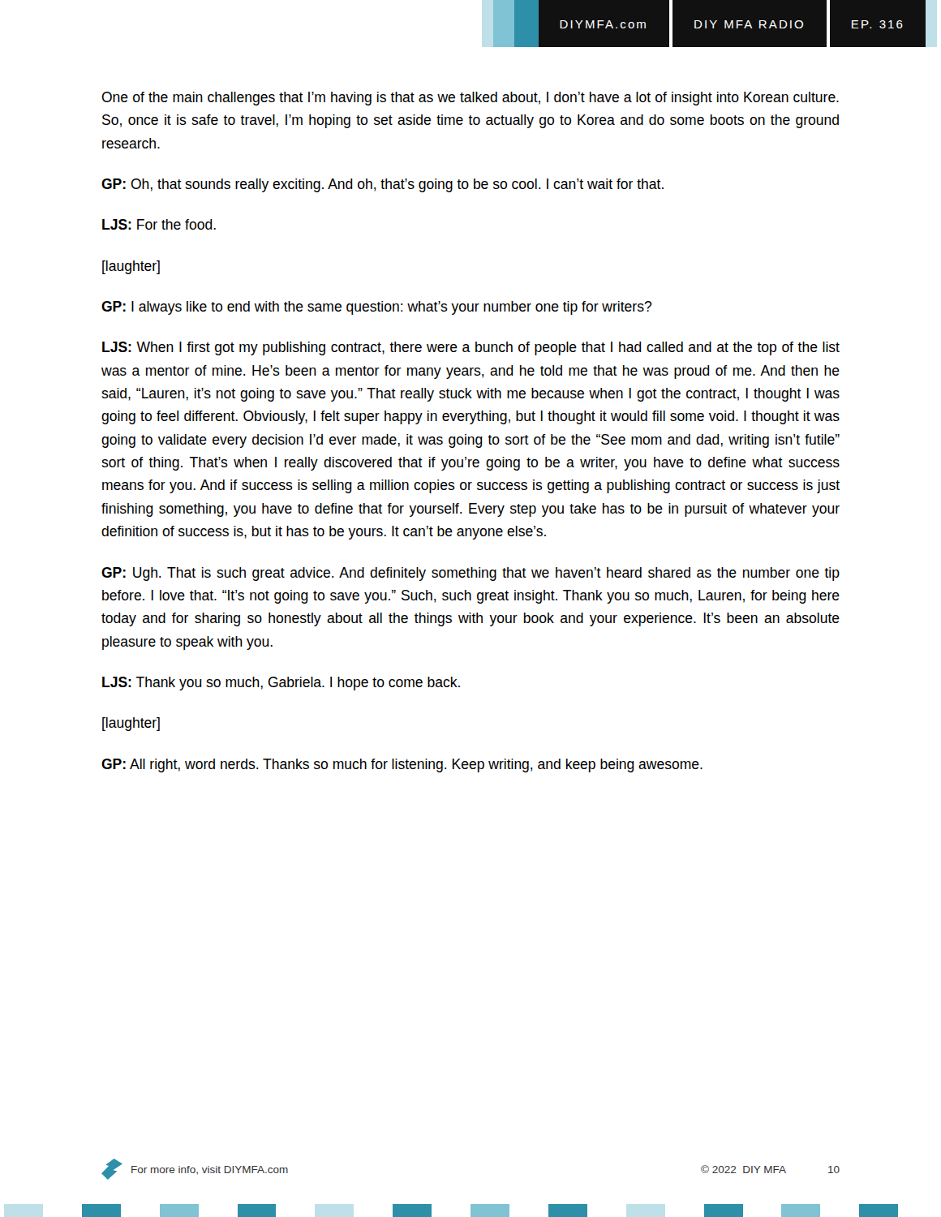DIYMFA.com
DIY MFA RADIO
EP. 316
One of the main challenges that I’m having is that as we talked about, I don’t have a lot of insight into Korean culture. So, once it is safe to travel, I’m hoping to set aside time to actually go to Korea and do some boots on the ground research.
GP: Oh, that sounds really exciting. And oh, that’s going to be so cool. I can’t wait for that.
LJS: For the food.
[laughter]
GP: I always like to end with the same question: what’s your number one tip for writers?
LJS: When I first got my publishing contract, there were a bunch of people that I had called and at the top of the list was a mentor of mine. He’s been a mentor for many years, and he told me that he was proud of me. And then he said, “Lauren, it’s not going to save you.” That really stuck with me because when I got the contract, I thought I was going to feel different. Obviously, I felt super happy in everything, but I thought it would fill some void. I thought it was going to validate every decision I’d ever made, it was going to sort of be the “See mom and dad, writing isn’t futile” sort of thing. That’s when I really discovered that if you’re going to be a writer, you have to define what success means for you. And if success is selling a million copies or success is getting a publishing contract or success is just finishing something, you have to define that for yourself. Every step you take has to be in pursuit of whatever your definition of success is, but it has to be yours. It can’t be anyone else’s.
GP: Ugh. That is such great advice. And definitely something that we haven’t heard shared as the number one tip before. I love that. “It’s not going to save you.” Such, such great insight. Thank you so much, Lauren, for being here today and for sharing so honestly about all the things with your book and your experience. It’s been an absolute pleasure to speak with you.
LJS: Thank you so much, Gabriela. I hope to come back.
[laughter]
GP: All right, word nerds. Thanks so much for listening. Keep writing, and keep being awesome.
For more info, visit DIYMFA.com
© 2022 DIY MFA 10